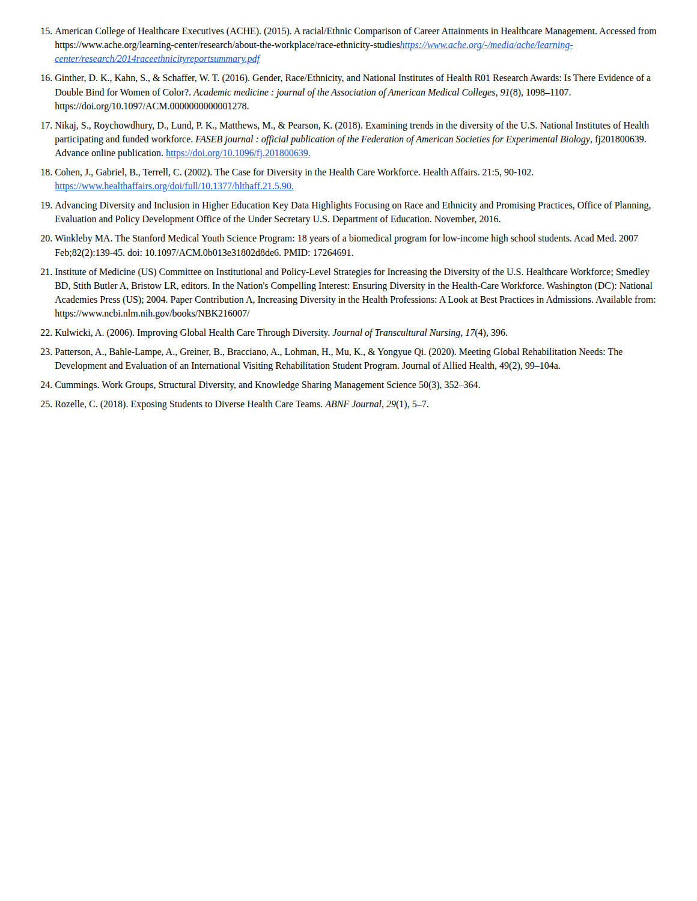American College of Healthcare Executives (ACHE). (2015). A racial/Ethnic Comparison of Career Attainments in Healthcare Management. Accessed from https://www.ache.org/learning-center/research/about-the-workplace/race-ethnicity-studieshttps://www.ache.org/-/media/ache/learning-center/research/2014raceethnicityreportsummary.pdf
Ginther, D. K., Kahn, S., & Schaffer, W. T. (2016). Gender, Race/Ethnicity, and National Institutes of Health R01 Research Awards: Is There Evidence of a Double Bind for Women of Color?. Academic medicine : journal of the Association of American Medical Colleges, 91(8), 1098–1107. https://doi.org/10.1097/ACM.0000000000001278.
Nikaj, S., Roychowdhury, D., Lund, P. K., Matthews, M., & Pearson, K. (2018). Examining trends in the diversity of the U.S. National Institutes of Health participating and funded workforce. FASEB journal : official publication of the Federation of American Societies for Experimental Biology, fj201800639. Advance online publication. https://doi.org/10.1096/fj.201800639.
Cohen, J., Gabriel, B., Terrell, C. (2002). The Case for Diversity in the Health Care Workforce. Health Affairs. 21:5, 90-102. https://www.healthaffairs.org/doi/full/10.1377/hlthaff.21.5.90.
Advancing Diversity and Inclusion in Higher Education Key Data Highlights Focusing on Race and Ethnicity and Promising Practices, Office of Planning, Evaluation and Policy Development Office of the Under Secretary U.S. Department of Education. November, 2016.
Winkleby MA. The Stanford Medical Youth Science Program: 18 years of a biomedical program for low-income high school students. Acad Med. 2007 Feb;82(2):139-45. doi: 10.1097/ACM.0b013e31802d8de6. PMID: 17264691.
Institute of Medicine (US) Committee on Institutional and Policy-Level Strategies for Increasing the Diversity of the U.S. Healthcare Workforce; Smedley BD, Stith Butler A, Bristow LR, editors. In the Nation's Compelling Interest: Ensuring Diversity in the Health-Care Workforce. Washington (DC): National Academies Press (US); 2004. Paper Contribution A, Increasing Diversity in the Health Professions: A Look at Best Practices in Admissions. Available from: https://www.ncbi.nlm.nih.gov/books/NBK216007/
Kulwicki, A. (2006). Improving Global Health Care Through Diversity. Journal of Transcultural Nursing, 17(4), 396.
Patterson, A., Bahle-Lampe, A., Greiner, B., Bracciano, A., Lohman, H., Mu, K., & Yongyue Qi. (2020). Meeting Global Rehabilitation Needs: The Development and Evaluation of an International Visiting Rehabilitation Student Program. Journal of Allied Health, 49(2), 99–104a.
Cummings. Work Groups, Structural Diversity, and Knowledge Sharing Management Science 50(3), 352–364.
Rozelle, C. (2018). Exposing Students to Diverse Health Care Teams. ABNF Journal, 29(1), 5–7.